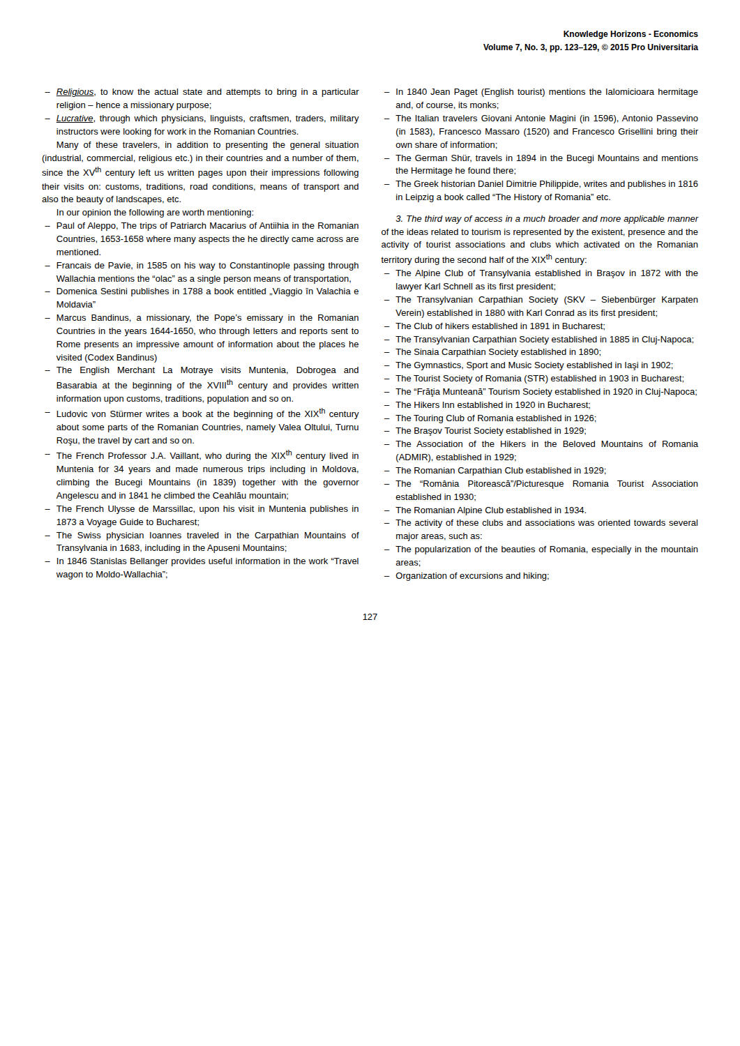Knowledge Horizons - Economics
Volume 7, No. 3, pp. 123–129, © 2015 Pro Universitaria
Religious, to know the actual state and attempts to bring in a particular religion – hence a missionary purpose;
Lucrative, through which physicians, linguists, craftsmen, traders, military instructors were looking for work in the Romanian Countries.
Many of these travelers, in addition to presenting the general situation (industrial, commercial, religious etc.) in their countries and a number of them, since the XVth century left us written pages upon their impressions following their visits on: customs, traditions, road conditions, means of transport and also the beauty of landscapes, etc.
In our opinion the following are worth mentioning:
Paul of Aleppo, The trips of Patriarch Macarius of Antiihia in the Romanian Countries, 1653-1658 where many aspects the he directly came across are mentioned.
Francais de Pavie, in 1585 on his way to Constantinople passing through Wallachia mentions the “olac” as a single person means of transportation,
Domenica Sestini publishes in 1788 a book entitled „Viaggio în Valachia e Moldavia”
Marcus Bandinus, a missionary, the Pope’s emissary in the Romanian Countries in the years 1644-1650, who through letters and reports sent to Rome presents an impressive amount of information about the places he visited (Codex Bandinus)
The English Merchant La Motraye visits Muntenia, Dobrogea and Basarabia at the beginning of the XVIIIth century and provides written information upon customs, traditions, population and so on.
Ludovic von Stürmer writes a book at the beginning of the XIXth century about some parts of the Romanian Countries, namely Valea Oltului, Turnu Roşu, the travel by cart and so on.
The French Professor J.A. Vaillant, who during the XIXth century lived in Muntenia for 34 years and made numerous trips including in Moldova, climbing the Bucegi Mountains (in 1839) together with the governor Angelescu and in 1841 he climbed the Ceahlău mountain;
The French Ulysse de Marssillac, upon his visit in Muntenia publishes in 1873 a Voyage Guide to Bucharest;
The Swiss physician Ioannes traveled in the Carpathian Mountains of Transylvania in 1683, including in the Apuseni Mountains;
In 1846 Stanislas Bellanger provides useful information in the work “Travel wagon to Moldo-Wallachia”;
In 1840 Jean Paget (English tourist) mentions the Ialomicioara hermitage and, of course, its monks;
The Italian travelers Giovani Antonie Magini (in 1596), Antonio Passevino (in 1583), Francesco Massaro (1520) and Francesco Grisellini bring their own share of information;
The German Shür, travels in 1894 in the Bucegi Mountains and mentions the Hermitage he found there;
The Greek historian Daniel Dimitrie Philippide, writes and publishes in 1816 in Leipzig a book called “The History of Romania” etc.
3. The third way of access in a much broader and more applicable manner of the ideas related to tourism is represented by the existent, presence and the activity of tourist associations and clubs which activated on the Romanian territory during the second half of the XIXth century:
The Alpine Club of Transylvania established in Braşov in 1872 with the lawyer Karl Schnell as its first president;
The Transylvanian Carpathian Society (SKV – Siebenbürger Karpaten Verein) established in 1880 with Karl Conrad as its first president;
The Club of hikers established in 1891 in Bucharest;
The Transylvanian Carpathian Society established in 1885 in Cluj-Napoca;
The Sinaia Carpathian Society established in 1890;
The Gymnastics, Sport and Music Society established in Iaşi in 1902;
The Tourist Society of Romania (STR) established in 1903 in Bucharest;
The “Frăţia Munteană” Tourism Society established in 1920 in Cluj-Napoca;
The Hikers Inn established in 1920 in Bucharest;
The Touring Club of Romania established in 1926;
The Braşov Tourist Society established in 1929;
The Association of the Hikers in the Beloved Mountains of Romania (ADMIR), established in 1929;
The Romanian Carpathian Club established in 1929;
The “România Pitorească”/Picturesque Romania Tourist Association established in 1930;
The Romanian Alpine Club established in 1934.
The activity of these clubs and associations was oriented towards several major areas, such as:
The popularization of the beauties of Romania, especially in the mountain areas;
Organization of excursions and hiking;
127